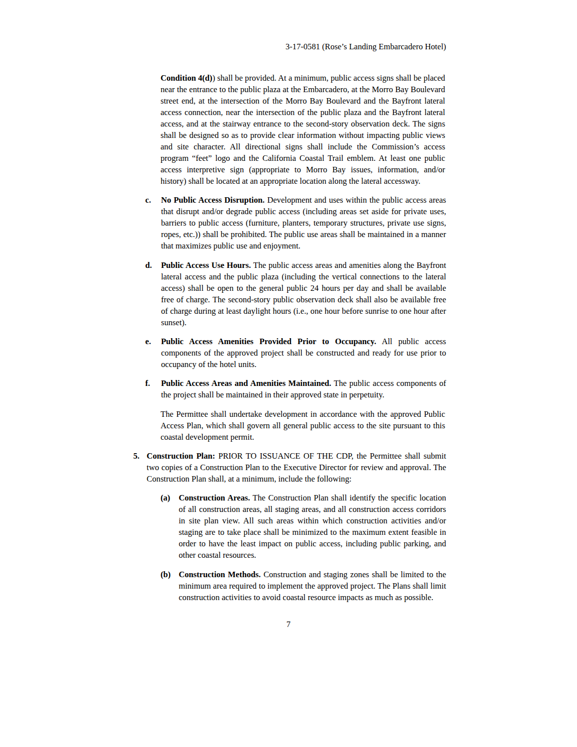3-17-0581 (Rose’s Landing Embarcadero Hotel)
Condition 4(d)) shall be provided. At a minimum, public access signs shall be placed near the entrance to the public plaza at the Embarcadero, at the Morro Bay Boulevard street end, at the intersection of the Morro Bay Boulevard and the Bayfront lateral access connection, near the intersection of the public plaza and the Bayfront lateral access, and at the stairway entrance to the second-story observation deck. The signs shall be designed so as to provide clear information without impacting public views and site character. All directional signs shall include the Commission’s access program “feet” logo and the California Coastal Trail emblem. At least one public access interpretive sign (appropriate to Morro Bay issues, information, and/or history) shall be located at an appropriate location along the lateral accessway.
c.
No Public Access Disruption. Development and uses within the public access areas that disrupt and/or degrade public access (including areas set aside for private uses, barriers to public access (furniture, planters, temporary structures, private use signs, ropes, etc.)) shall be prohibited. The public use areas shall be maintained in a manner that maximizes public use and enjoyment.
d.
Public Access Use Hours. The public access areas and amenities along the Bayfront lateral access and the public plaza (including the vertical connections to the lateral access) shall be open to the general public 24 hours per day and shall be available free of charge. The second-story public observation deck shall also be available free of charge during at least daylight hours (i.e., one hour before sunrise to one hour after sunset).
e.
Public Access Amenities Provided Prior to Occupancy. All public access components of the approved project shall be constructed and ready for use prior to occupancy of the hotel units.
f.
Public Access Areas and Amenities Maintained. The public access components of the project shall be maintained in their approved state in perpetuity.
The Permittee shall undertake development in accordance with the approved Public Access Plan, which shall govern all general public access to the site pursuant to this coastal development permit.
5.
Construction Plan: PRIOR TO ISSUANCE OF THE CDP, the Permittee shall submit two copies of a Construction Plan to the Executive Director for review and approval. The Construction Plan shall, at a minimum, include the following:
(a)
Construction Areas. The Construction Plan shall identify the specific location of all construction areas, all staging areas, and all construction access corridors in site plan view. All such areas within which construction activities and/or staging are to take place shall be minimized to the maximum extent feasible in order to have the least impact on public access, including public parking, and other coastal resources.
(b)
Construction Methods. Construction and staging zones shall be limited to the minimum area required to implement the approved project. The Plans shall limit construction activities to avoid coastal resource impacts as much as possible.
7